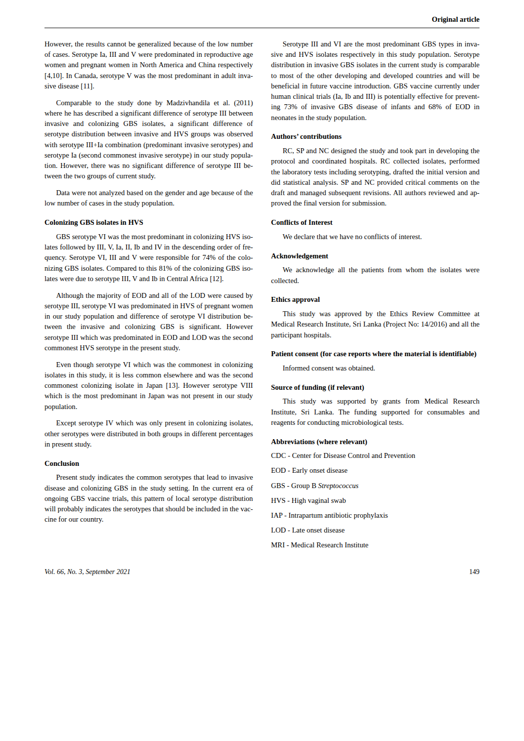Original article
However, the results cannot be generalized because of the low number of cases. Serotype Ia, III and V were predominated in reproductive age women and pregnant women in North America and China respectively [4,10]. In Canada, serotype V was the most predominant in adult invasive disease [11].
Comparable to the study done by Madzivhandila et al. (2011) where he has described a significant difference of serotype III between invasive and colonizing GBS isolates, a significant difference of serotype distribution between invasive and HVS groups was observed with serotype III+Ia combination (predominant invasive serotypes) and serotype Ia (second commonest invasive serotype) in our study population. However, there was no significant difference of serotype III between the two groups of current study.
Data were not analyzed based on the gender and age because of the low number of cases in the study population.
Colonizing GBS isolates in HVS
GBS serotype VI was the most predominant in colonizing HVS isolates followed by III, V, Ia, II, Ib and IV in the descending order of frequency. Serotype VI, III and V were responsible for 74% of the colonizing GBS isolates. Compared to this 81% of the colonizing GBS isolates were due to serotype III, V and Ib in Central Africa [12].
Although the majority of EOD and all of the LOD were caused by serotype III, serotype VI was predominated in HVS of pregnant women in our study population and difference of serotype VI distribution between the invasive and colonizing GBS is significant. However serotype III which was predominated in EOD and LOD was the second commonest HVS serotype in the present study.
Even though serotype VI which was the commonest in colonizing isolates in this study, it is less common elsewhere and was the second commonest colonizing isolate in Japan [13]. However serotype VIII which is the most predominant in Japan was not present in our study population.
Except serotype IV which was only present in colonizing isolates, other serotypes were distributed in both groups in different percentages in present study.
Conclusion
Present study indicates the common serotypes that lead to invasive disease and colonizing GBS in the study setting. In the current era of ongoing GBS vaccine trials, this pattern of local serotype distribution will probably indicates the serotypes that should be included in the vaccine for our country.
Serotype III and VI are the most predominant GBS types in invasive and HVS isolates respectively in this study population. Serotype distribution in invasive GBS isolates in the current study is comparable to most of the other developing and developed countries and will be beneficial in future vaccine introduction. GBS vaccine currently under human clinical trials (Ia, Ib and III) is potentially effective for preventing 73% of invasive GBS disease of infants and 68% of EOD in neonates in the study population.
Authors’ contributions
RC, SP and NC designed the study and took part in developing the protocol and coordinated hospitals. RC collected isolates, performed the laboratory tests including serotyping, drafted the initial version and did statistical analysis. SP and NC provided critical comments on the draft and managed subsequent revisions. All authors reviewed and approved the final version for submission.
Conflicts of Interest
We declare that we have no conflicts of interest.
Acknowledgement
We acknowledge all the patients from whom the isolates were collected.
Ethics approval
This study was approved by the Ethics Review Committee at Medical Research Institute, Sri Lanka (Project No: 14/2016) and all the participant hospitals.
Patient consent (for case reports where the material is identifiable)
Informed consent was obtained.
Source of funding (if relevant)
This study was supported by grants from Medical Research Institute, Sri Lanka. The funding supported for consumables and reagents for conducting microbiological tests.
Abbreviations (where relevant)
CDC - Center for Disease Control and Prevention
EOD - Early onset disease
GBS - Group B Streptococcus
HVS - High vaginal swab
IAP - Intrapartum antibiotic prophylaxis
LOD - Late onset disease
MRI - Medical Research Institute
Vol. 66, No. 3, September 2021 149